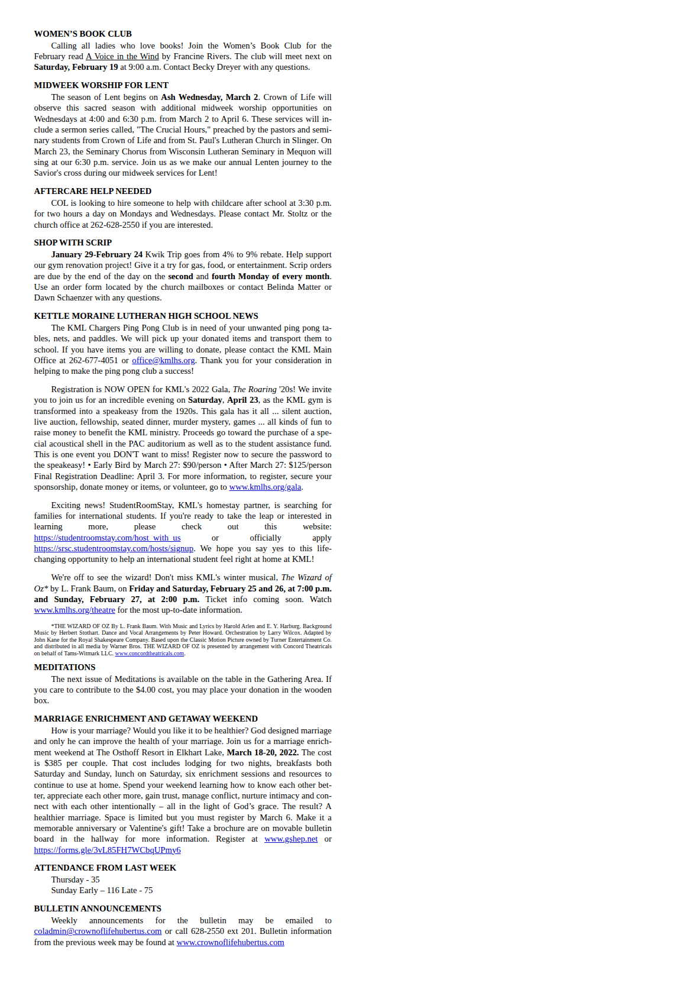Women’s Book Club
Calling all ladies who love books! Join the Women’s Book Club for the February read A Voice in the Wind by Francine Rivers. The club will meet next on Saturday, February 19 at 9:00 a.m. Contact Becky Dreyer with any questions.
Midweek Worship for Lent
The season of Lent begins on Ash Wednesday, March 2. Crown of Life will observe this sacred season with additional midweek worship opportunities on Wednesdays at 4:00 and 6:30 p.m. from March 2 to April 6. These services will include a sermon series called, "The Crucial Hours," preached by the pastors and seminary students from Crown of Life and from St. Paul's Lutheran Church in Slinger. On March 23, the Seminary Chorus from Wisconsin Lutheran Seminary in Mequon will sing at our 6:30 p.m. service. Join us as we make our annual Lenten journey to the Savior's cross during our midweek services for Lent!
Aftercare Help Needed
COL is looking to hire someone to help with childcare after school at 3:30 p.m. for two hours a day on Mondays and Wednesdays. Please contact Mr. Stoltz or the church office at 262-628-2550 if you are interested.
Shop with Scrip
January 29-February 24 Kwik Trip goes from 4% to 9% rebate. Help support our gym renovation project! Give it a try for gas, food, or entertainment. Scrip orders are due by the end of the day on the second and fourth Monday of every month. Use an order form located by the church mailboxes or contact Belinda Matter or Dawn Schaenzer with any questions.
Kettle Moraine Lutheran High School News
The KML Chargers Ping Pong Club is in need of your unwanted ping pong tables, nets, and paddles. We will pick up your donated items and transport them to school. If you have items you are willing to donate, please contact the KML Main Office at 262-677-4051 or office@kmlhs.org. Thank you for your consideration in helping to make the ping pong club a success!
Registration is NOW OPEN for KML's 2022 Gala, The Roaring '20s! We invite you to join us for an incredible evening on Saturday, April 23, as the KML gym is transformed into a speakeasy from the 1920s. This gala has it all ... silent auction, live auction, fellowship, seated dinner, murder mystery, games ... all kinds of fun to raise money to benefit the KML ministry. Proceeds go toward the purchase of a special acoustical shell in the PAC auditorium as well as to the student assistance fund. This is one event you DON'T want to miss! Register now to secure the password to the speakeasy! • Early Bird by March 27: $90/person • After March 27: $125/person Final Registration Deadline: April 3. For more information, to register, secure your sponsorship, donate money or items, or volunteer, go to www.kmlhs.org/gala.
Exciting news! StudentRoomStay, KML's homestay partner, is searching for families for international students. If you're ready to take the leap or interested in learning more, please check out this website: https://studentroomstay.com/host_with_us or officially apply https://srsc.studentroomstay.com/hosts/signup. We hope you say yes to this life-changing opportunity to help an international student feel right at home at KML!
We're off to see the wizard! Don't miss KML's winter musical, The Wizard of Oz* by L. Frank Baum, on Friday and Saturday, February 25 and 26, at 7:00 p.m. and Sunday, February 27, at 2:00 p.m. Ticket info coming soon. Watch www.kmlhs.org/theatre for the most up-to-date information.
*THE WIZARD OF OZ By L. Frank Baum. With Music and Lyrics by Harold Arlen and E. Y. Harburg. Background Music by Herbert Stothart. Dance and Vocal Arrangements by Peter Howard. Orchestration by Larry Wilcox. Adapted by John Kane for the Royal Shakespeare Company. Based upon the Classic Motion Picture owned by Turner Entertainment Co. and distributed in all media by Warner Bros. THE WIZARD OF OZ is presented by arrangement with Concord Theatricals on behalf of Tams-Witmark LLC. www.concordtheatricals.com.
Meditations
The next issue of Meditations is available on the table in the Gathering Area. If you care to contribute to the $4.00 cost, you may place your donation in the wooden box.
Marriage Enrichment and Getaway Weekend
How is your marriage? Would you like it to be healthier? God designed marriage and only he can improve the health of your marriage. Join us for a marriage enrichment weekend at The Osthoff Resort in Elkhart Lake, March 18-20, 2022. The cost is $385 per couple. That cost includes lodging for two nights, breakfasts both Saturday and Sunday, lunch on Saturday, six enrichment sessions and resources to continue to use at home. Spend your weekend learning how to know each other better, appreciate each other more, gain trust, manage conflict, nurture intimacy and connect with each other intentionally – all in the light of God’s grace. The result? A healthier marriage. Space is limited but you must register by March 6. Make it a memorable anniversary or Valentine's gift! Take a brochure are on movable bulletin board in the hallway for more information. Register at www.gshep.net or https://forms.gle/3vL85FH7WCbqUPmy6
Attendance from Last Week
Thursday - 35
Sunday Early – 116 Late - 75
Bulletin Announcements
Weekly announcements for the bulletin may be emailed to coladmin@crownoflifehubertus.com or call 628-2550 ext 201. Bulletin information from the previous week may be found at www.crownoflifehubertus.com